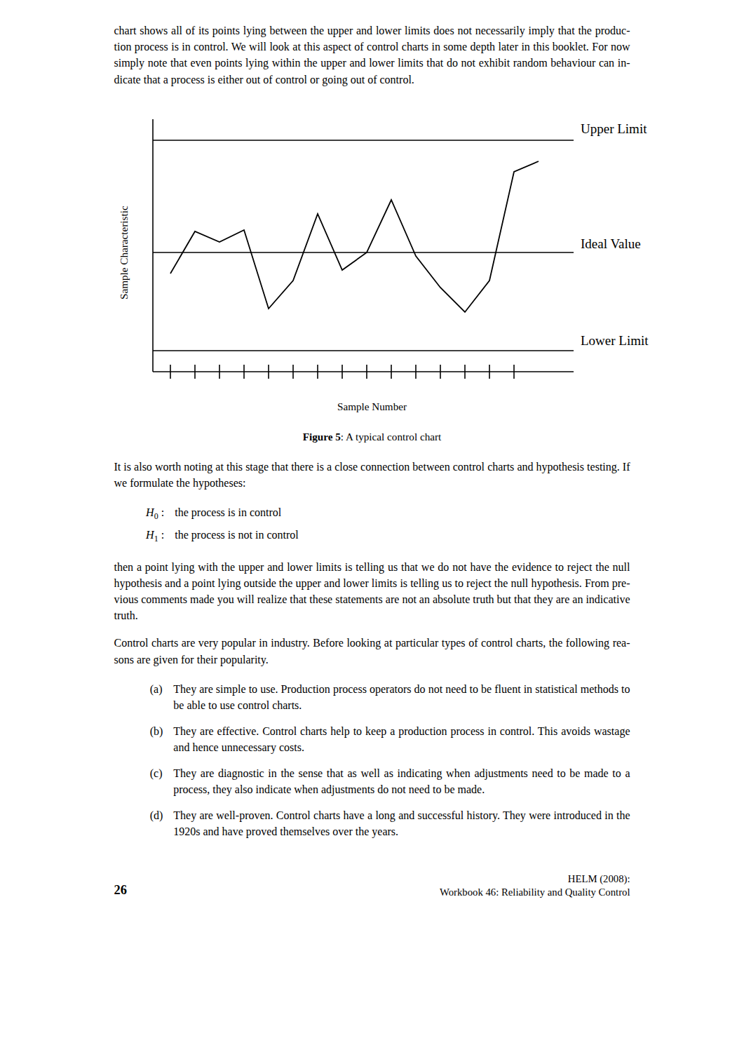chart shows all of its points lying between the upper and lower limits does not necessarily imply that the production process is in control. We will look at this aspect of control charts in some depth later in this booklet. For now simply note that even points lying within the upper and lower limits that do not exhibit random behaviour can indicate that a process is either out of control or going out of control.
Sample Characteristic
Upper Limit Ideal Value Lower Limit
Sample Number
Figure 5: A typical control chart
It is also worth noting at this stage that there is a close connection between control charts and hypothesis testing. If we formulate the hypotheses:
| H 0 : | the process is in control |
| H 1 : | the process is not in control |
then a point lying with the upper and lower limits is telling us that we do not have the evidence to reject the null hypothesis and a point lying outside the upper and lower limits is telling us to reject the null hypothesis. From previous comments made you will realize that these statements are not an absolute truth but that they are an indicative truth.
Control charts are very popular in industry. Before looking at particular types of control charts, the following reasons are given for their popularity.
They are simple to use. Production process operators do not need to be fluent in statistical methods to be able to use control charts.
They are effective. Control charts help to keep a production process in control. This avoids wastage and hence unnecessary costs.
They are diagnostic in the sense that as well as indicating when adjustments need to be made to a process, they also indicate when adjustments do not need to be made.
They are well-proven. Control charts have a long and successful history. They were introduced in the 1920s and have proved themselves over the years.
26
HELM (2008):
Workbook 46: Reliability and Quality Control